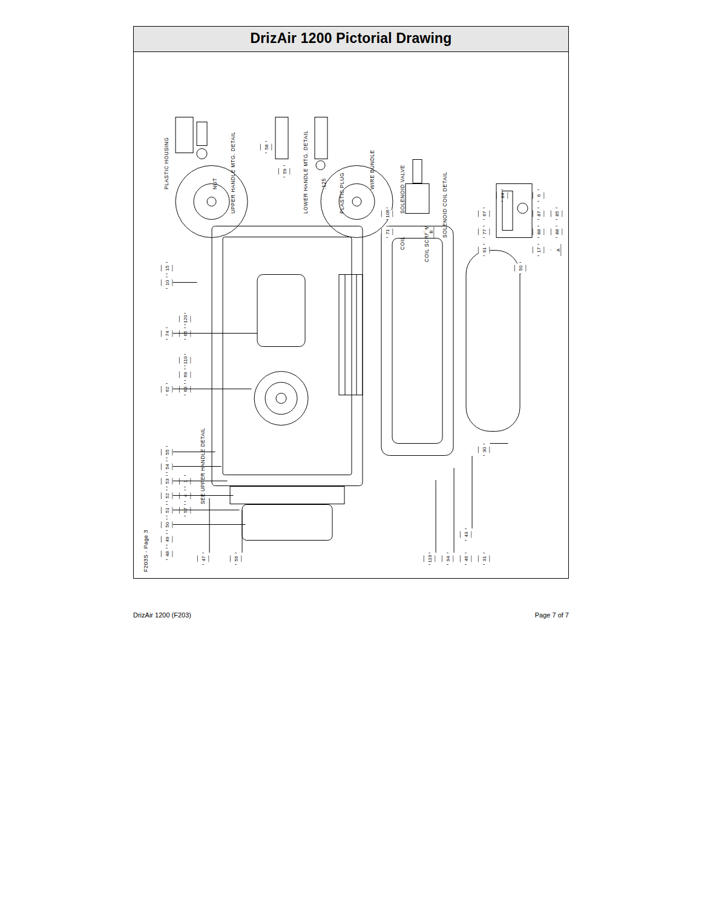DrizAir 1200 Pictorial Drawing
F203S - Page 3
55
54
53
52
51
50
49
48
4
1
57
62
63
69
110
74
65
120
15
10
47
56
119
94
46
31
43
30
PLASTIC HOUSING
NUT
UPPER HANDLE MTG. DETAIL
58
59
LOWER HANDLE MTG. DETAIL
.125
PLASTIC PLUG
WIRE BUNDLE
71
106
SOLENOID VALVE
COIL
COIL SCREW
B
SOLENOID COIL DETAIL
77
91
67
84
50
17
88
87
6
88
85
A
ELECTRICAL BOX ASSEMBLY
SEE UPPER HANDLE DETAIL
DrizAir 1200 (F203) Page 7 of 7